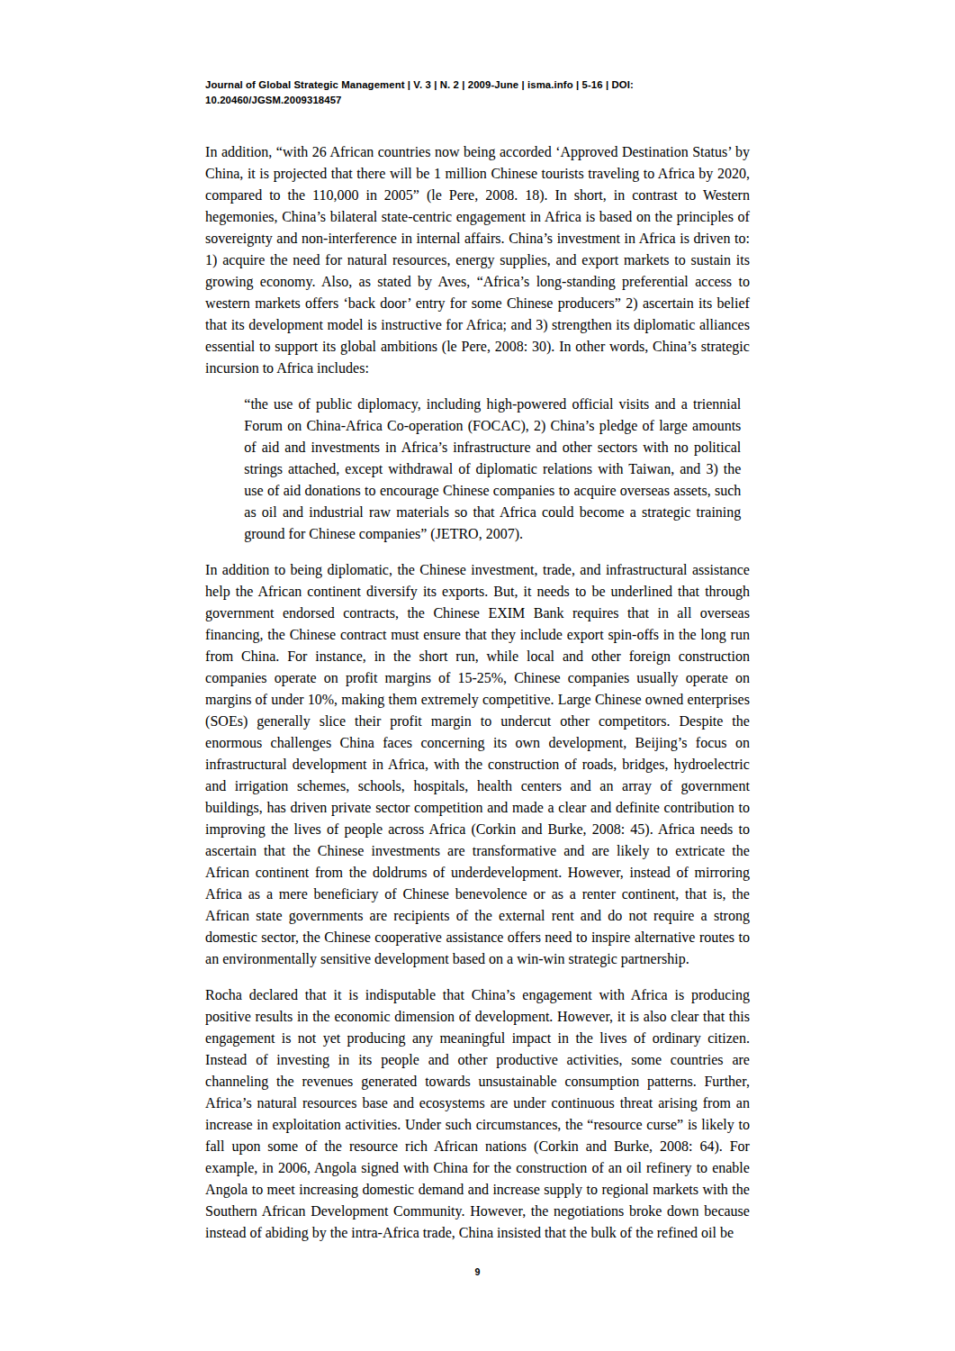Journal of Global Strategic Management | V. 3 | N. 2 | 2009-June | isma.info | 5-16 | DOI: 10.20460/JGSM.2009318457
In addition, “with 26 African countries now being accorded ‘Approved Destination Status’ by China, it is projected that there will be 1 million Chinese tourists traveling to Africa by 2020, compared to the 110,000 in 2005” (le Pere, 2008. 18). In short, in contrast to Western hegemonies, China’s bilateral state-centric engagement in Africa is based on the principles of sovereignty and non-interference in internal affairs. China’s investment in Africa is driven to: 1) acquire the need for natural resources, energy supplies, and export markets to sustain its growing economy. Also, as stated by Aves, “Africa’s long-standing preferential access to western markets offers ‘back door’ entry for some Chinese producers” 2) ascertain its belief that its development model is instructive for Africa; and 3) strengthen its diplomatic alliances essential to support its global ambitions (le Pere, 2008: 30). In other words, China’s strategic incursion to Africa includes:
“the use of public diplomacy, including high-powered official visits and a triennial Forum on China-Africa Co-operation (FOCAC), 2) China’s pledge of large amounts of aid and investments in Africa’s infrastructure and other sectors with no political strings attached, except withdrawal of diplomatic relations with Taiwan, and 3) the use of aid donations to encourage Chinese companies to acquire overseas assets, such as oil and industrial raw materials so that Africa could become a strategic training ground for Chinese companies” (JETRO, 2007).
In addition to being diplomatic, the Chinese investment, trade, and infrastructural assistance help the African continent diversify its exports. But, it needs to be underlined that through government endorsed contracts, the Chinese EXIM Bank requires that in all overseas financing, the Chinese contract must ensure that they include export spin-offs in the long run from China. For instance, in the short run, while local and other foreign construction companies operate on profit margins of 15-25%, Chinese companies usually operate on margins of under 10%, making them extremely competitive. Large Chinese owned enterprises (SOEs) generally slice their profit margin to undercut other competitors. Despite the enormous challenges China faces concerning its own development, Beijing’s focus on infrastructural development in Africa, with the construction of roads, bridges, hydroelectric and irrigation schemes, schools, hospitals, health centers and an array of government buildings, has driven private sector competition and made a clear and definite contribution to improving the lives of people across Africa (Corkin and Burke, 2008: 45). Africa needs to ascertain that the Chinese investments are transformative and are likely to extricate the African continent from the doldrums of underdevelopment. However, instead of mirroring Africa as a mere beneficiary of Chinese benevolence or as a renter continent, that is, the African state governments are recipients of the external rent and do not require a strong domestic sector, the Chinese cooperative assistance offers need to inspire alternative routes to an environmentally sensitive development based on a win-win strategic partnership.
Rocha declared that it is indisputable that China’s engagement with Africa is producing positive results in the economic dimension of development. However, it is also clear that this engagement is not yet producing any meaningful impact in the lives of ordinary citizen. Instead of investing in its people and other productive activities, some countries are channeling the revenues generated towards unsustainable consumption patterns. Further, Africa’s natural resources base and ecosystems are under continuous threat arising from an increase in exploitation activities. Under such circumstances, the “resource curse” is likely to fall upon some of the resource rich African nations (Corkin and Burke, 2008: 64). For example, in 2006, Angola signed with China for the construction of an oil refinery to enable Angola to meet increasing domestic demand and increase supply to regional markets with the Southern African Development Community. However, the negotiations broke down because instead of abiding by the intra-Africa trade, China insisted that the bulk of the refined oil be
9